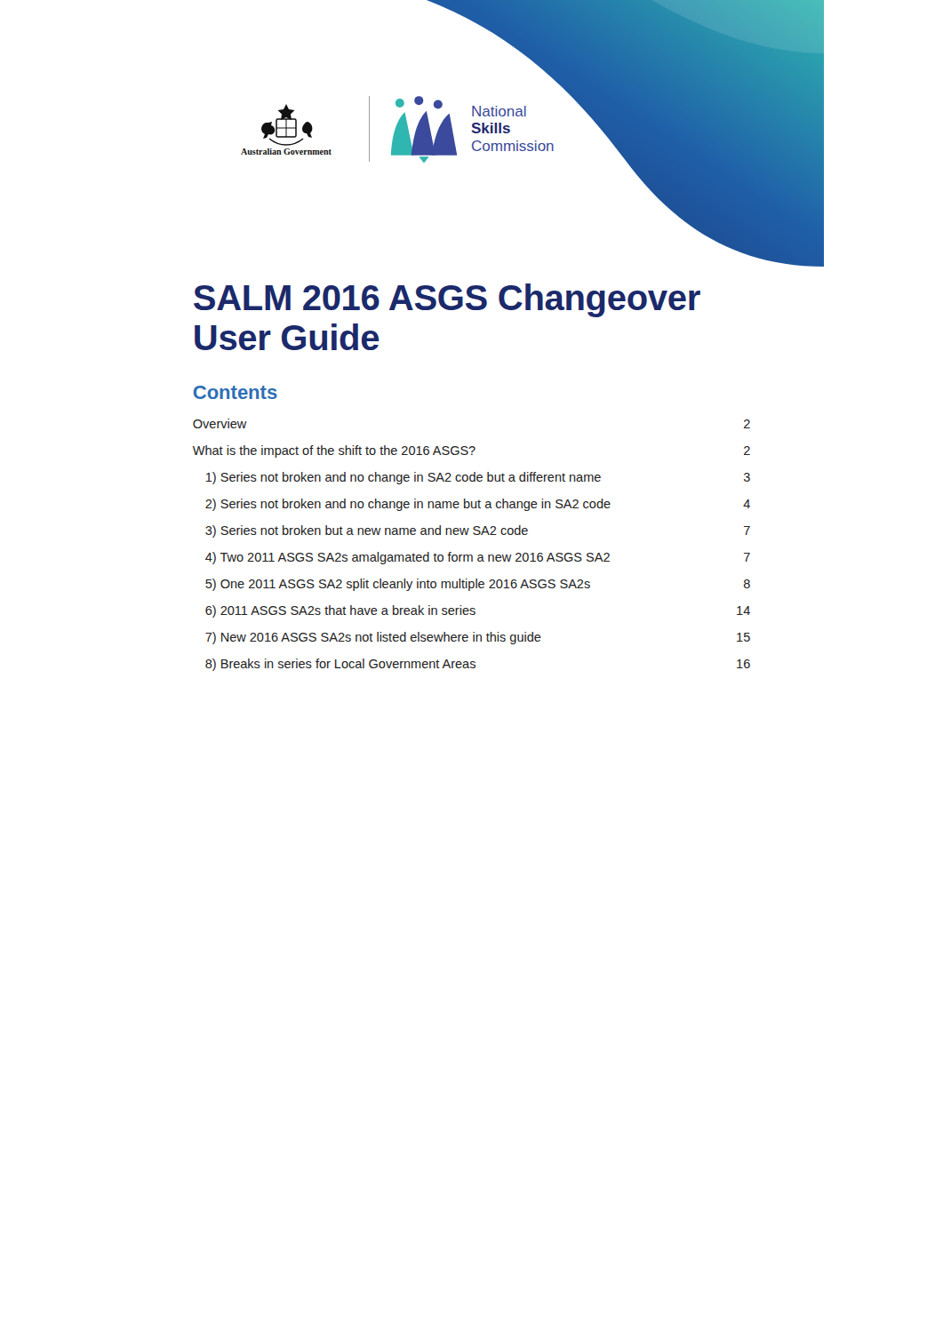Australian Government
National
Skills
Commission
SALM 2016 ASGS Changeover
User Guide
Contents
Overview 2
What is the impact of the shift to the 2016 ASGS? 2
1) Series not broken and no change in SA2 code but a different name 3
2) Series not broken and no change in name but a change in SA2 code 4
3) Series not broken but a new name and new SA2 code 7
4) Two 2011 ASGS SA2s amalgamated to form a new 2016 ASGS SA2 7
5) One 2011 ASGS SA2 split cleanly into multiple 2016 ASGS SA2s 8
6) 2011 ASGS SA2s that have a break in series 14
7) New 2016 ASGS SA2s not listed elsewhere in this guide 15
8) Breaks in series for Local Government Areas 16